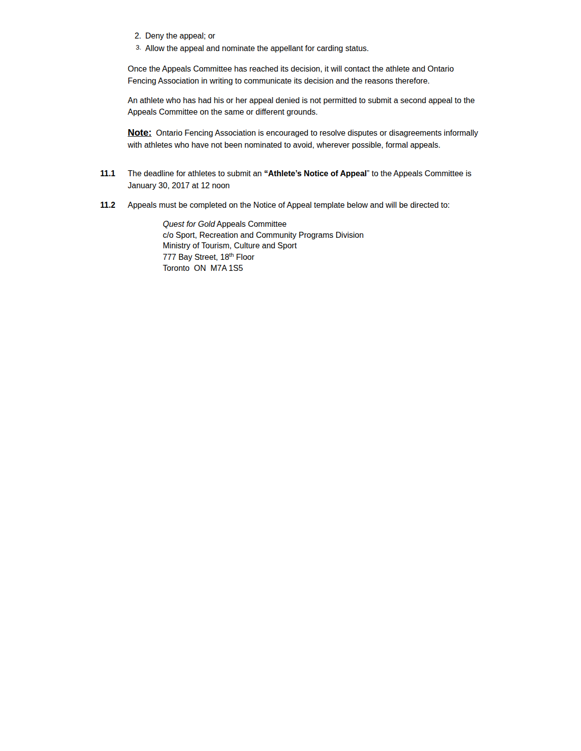2. Deny the appeal; or
3. Allow the appeal and nominate the appellant for carding status.
Once the Appeals Committee has reached its decision, it will contact the athlete and Ontario Fencing Association in writing to communicate its decision and the reasons therefore.
An athlete who has had his or her appeal denied is not permitted to submit a second appeal to the Appeals Committee on the same or different grounds.
Note: Ontario Fencing Association is encouraged to resolve disputes or disagreements informally with athletes who have not been nominated to avoid, wherever possible, formal appeals.
11.1
The deadline for athletes to submit an “Athlete’s Notice of Appeal” to the Appeals Committee is January 30, 2017 at 12 noon
11.2
Appeals must be completed on the Notice of Appeal template below and will be directed to:
Quest for Gold Appeals Committee
c/o Sport, Recreation and Community Programs Division
Ministry of Tourism, Culture and Sport
777 Bay Street, 18th Floor
Toronto ON M7A 1S5